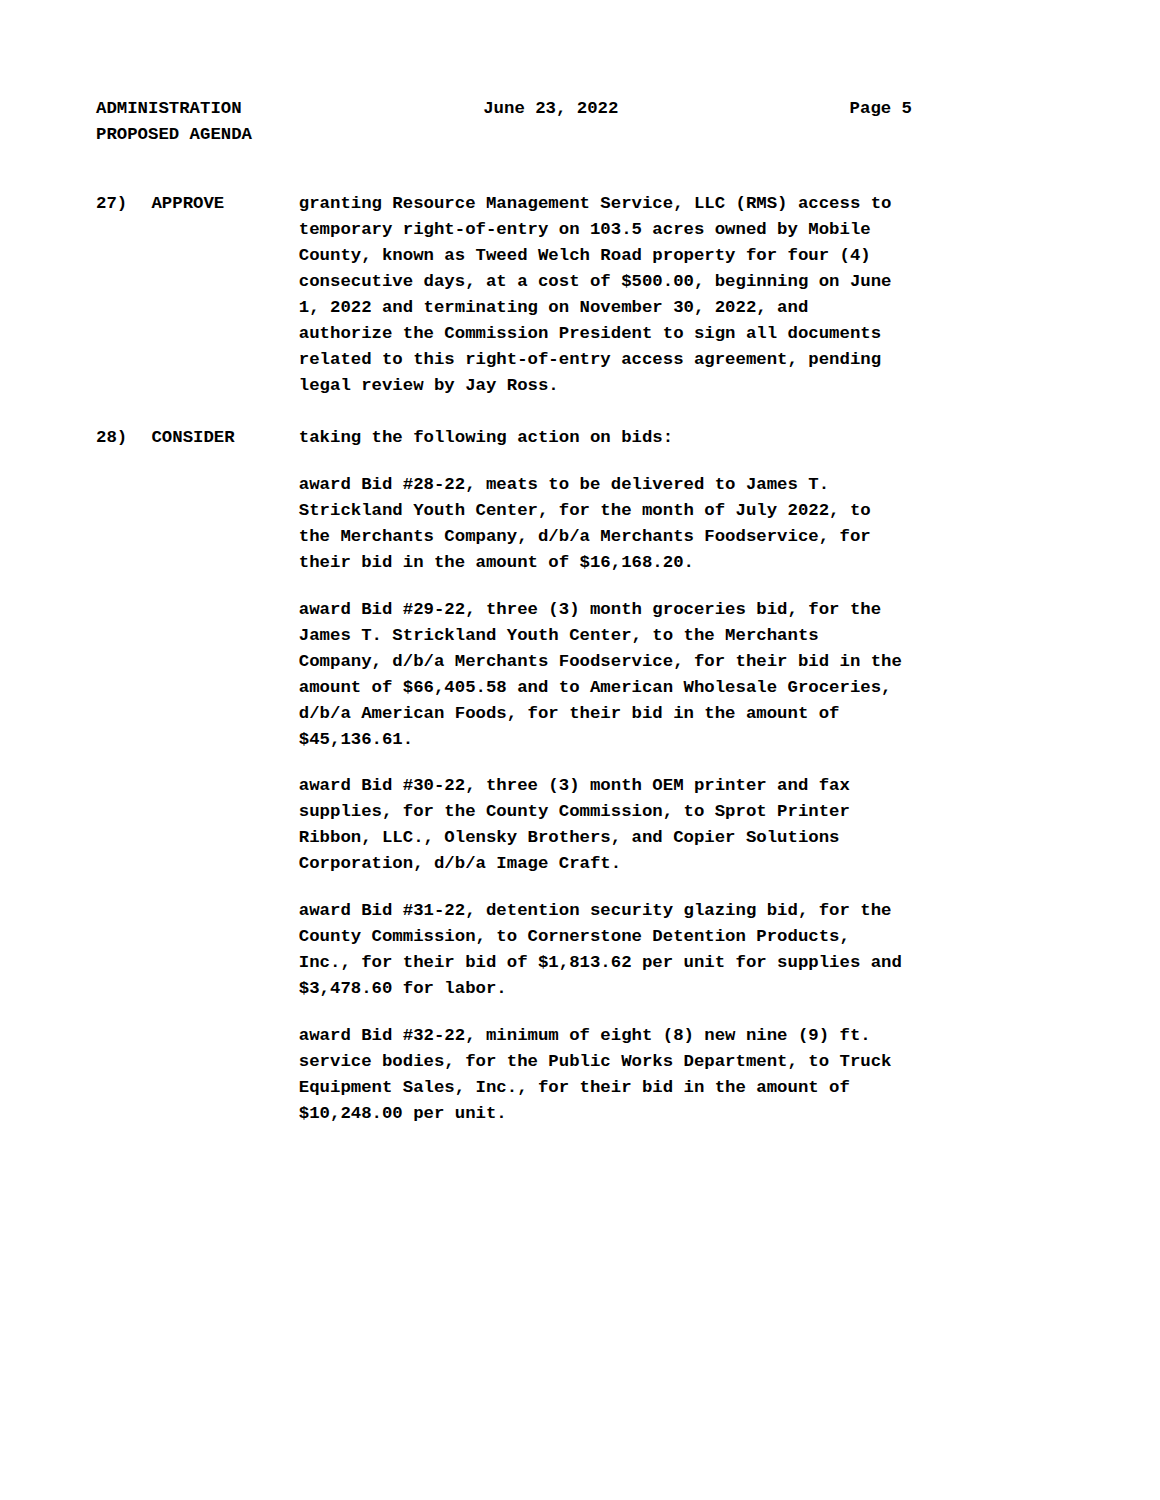ADMINISTRATION PROPOSED AGENDA
June 23, 2022
Page 5
27)
APPROVE
granting Resource Management Service, LLC (RMS) access to temporary right-of-entry on 103.5 acres owned by Mobile County, known as Tweed Welch Road property for four (4) consecutive days, at a cost of $500.00, beginning on June 1, 2022 and terminating on November 30, 2022, and authorize the Commission President to sign all documents related to this right-of-entry access agreement, pending legal review by Jay Ross.
28)
CONSIDER
taking the following action on bids:
award Bid #28-22, meats to be delivered to James T. Strickland Youth Center, for the month of July 2022, to the Merchants Company, d/b/a Merchants Foodservice, for their bid in the amount of $16,168.20.
award Bid #29-22, three (3) month groceries bid, for the James T. Strickland Youth Center, to the Merchants Company, d/b/a Merchants Foodservice, for their bid in the amount of $66,405.58 and to American Wholesale Groceries, d/b/a American Foods, for their bid in the amount of $45,136.61.
award Bid #30-22, three (3) month OEM printer and fax supplies, for the County Commission, to Sprot Printer Ribbon, LLC., Olensky Brothers, and Copier Solutions Corporation, d/b/a Image Craft.
award Bid #31-22, detention security glazing bid, for the County Commission, to Cornerstone Detention Products, Inc., for their bid of $1,813.62 per unit for supplies and $3,478.60 for labor.
award Bid #32-22, minimum of eight (8) new nine (9) ft. service bodies, for the Public Works Department, to Truck Equipment Sales, Inc., for their bid in the amount of $10,248.00 per unit.